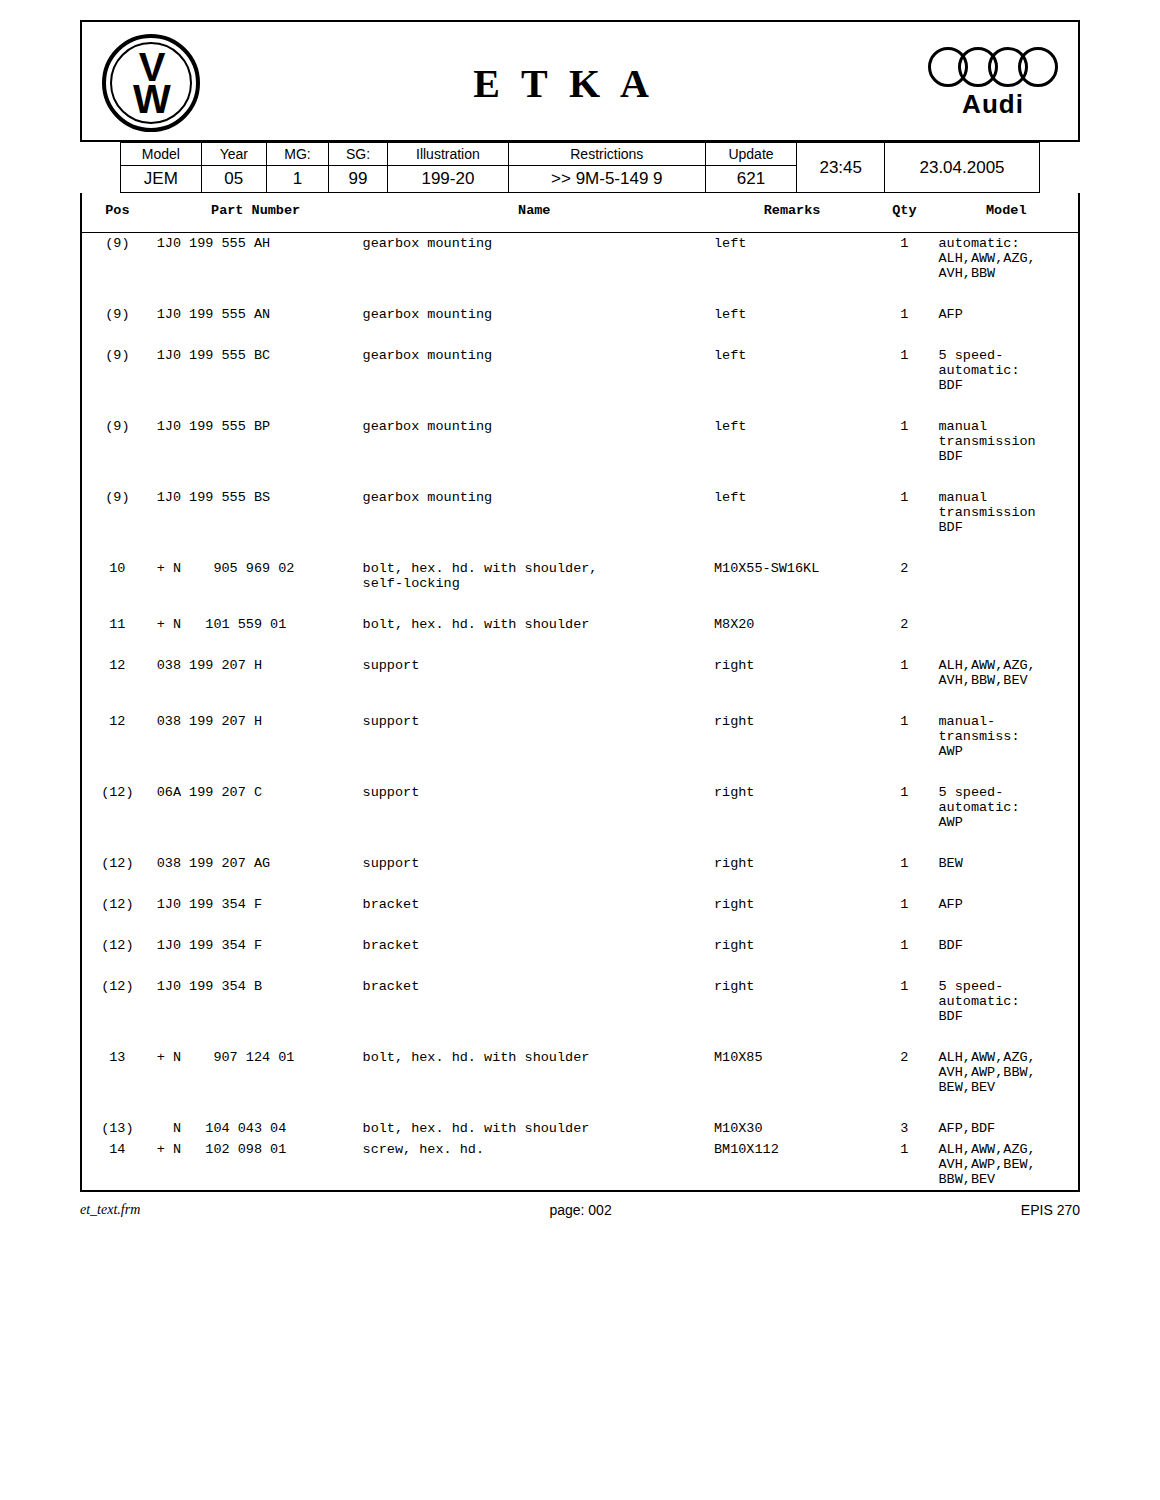V
W
E T K A
Audi
| Model | Year | MG: | SG: | Illustration | Restrictions | Update | 23:45 | 23.04.2005 |
| JEM | 05 | 1 | 99 | 199-20 | >> 9M-5-149 9 | 621 |
| Pos | Part Number | Name | Remarks | Qty | Model |
| --- | --- | --- | --- | --- | --- |
| (9) | 1J0 199 555 AH | gearbox mounting | left | 1 | automatic: ALH,AWW,AZG, AVH,BBW |
| (9) | 1J0 199 555 AN | gearbox mounting | left | 1 | AFP |
| (9) | 1J0 199 555 BC | gearbox mounting | left | 1 | 5 speed- automatic: BDF |
| (9) | 1J0 199 555 BP | gearbox mounting | left | 1 | manual transmission BDF |
| (9) | 1J0 199 555 BS | gearbox mounting | left | 1 | manual transmission BDF |
| 10 | + N 905 969 02 | bolt, hex. hd. with shoulder, self-locking | M10X55-SW16KL | 2 | |
| 11 | + N 101 559 01 | bolt, hex. hd. with shoulder | M8X20 | 2 | |
| 12 | 038 199 207 H | support | right | 1 | ALH,AWW,AZG, AVH,BBW,BEV |
| 12 | 038 199 207 H | support | right | 1 | manual- transmiss: AWP |
| (12) | 06A 199 207 C | support | right | 1 | 5 speed- automatic: AWP |
| (12) | 038 199 207 AG | support | right | 1 | BEW |
| (12) | 1J0 199 354 F | bracket | right | 1 | AFP |
| (12) | 1J0 199 354 F | bracket | right | 1 | BDF |
| (12) | 1J0 199 354 B | bracket | right | 1 | 5 speed- automatic: BDF |
| 13 | + N 907 124 01 | bolt, hex. hd. with shoulder | M10X85 | 2 | ALH,AWW,AZG, AVH,AWP,BBW, BEW,BEV |
| (13) | N 104 043 04 | bolt, hex. hd. with shoulder | M10X30 | 3 | AFP,BDF |
| 14 | + N 102 098 01 | screw, hex. hd. | BM10X112 | 1 | ALH,AWW,AZG, AVH,AWP,BEW, BBW,BEV |
et_text.frm
page: 002
EPIS 270